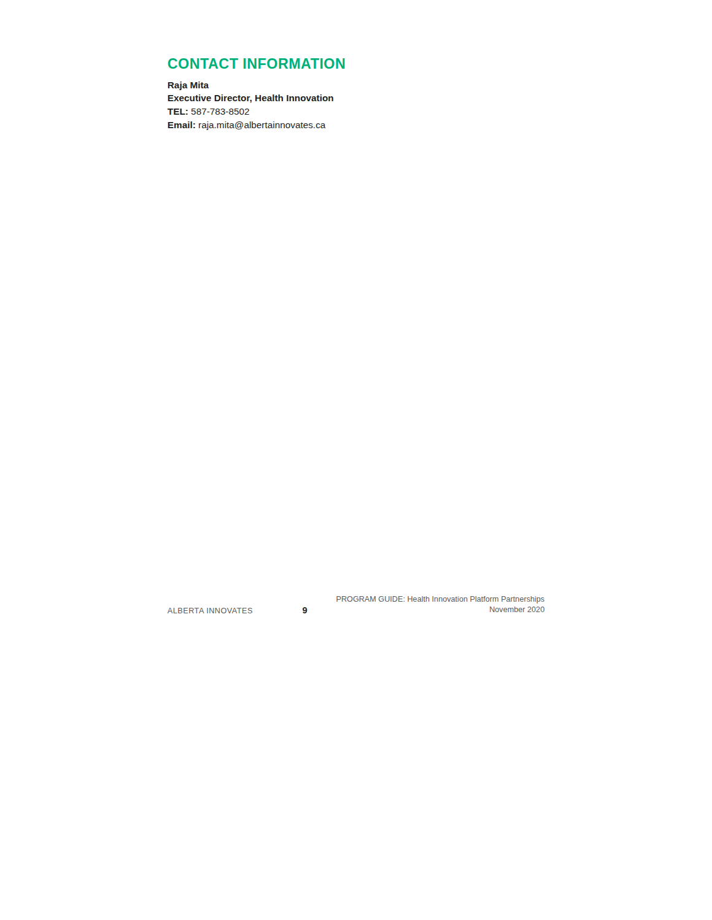CONTACT INFORMATION
Raja Mita
Executive Director, Health Innovation
TEL: 587-783-8502
Email: raja.mita@albertainnovates.ca
ALBERTA INNOVATES
9
PROGRAM GUIDE: Health Innovation Platform Partnerships
November 2020